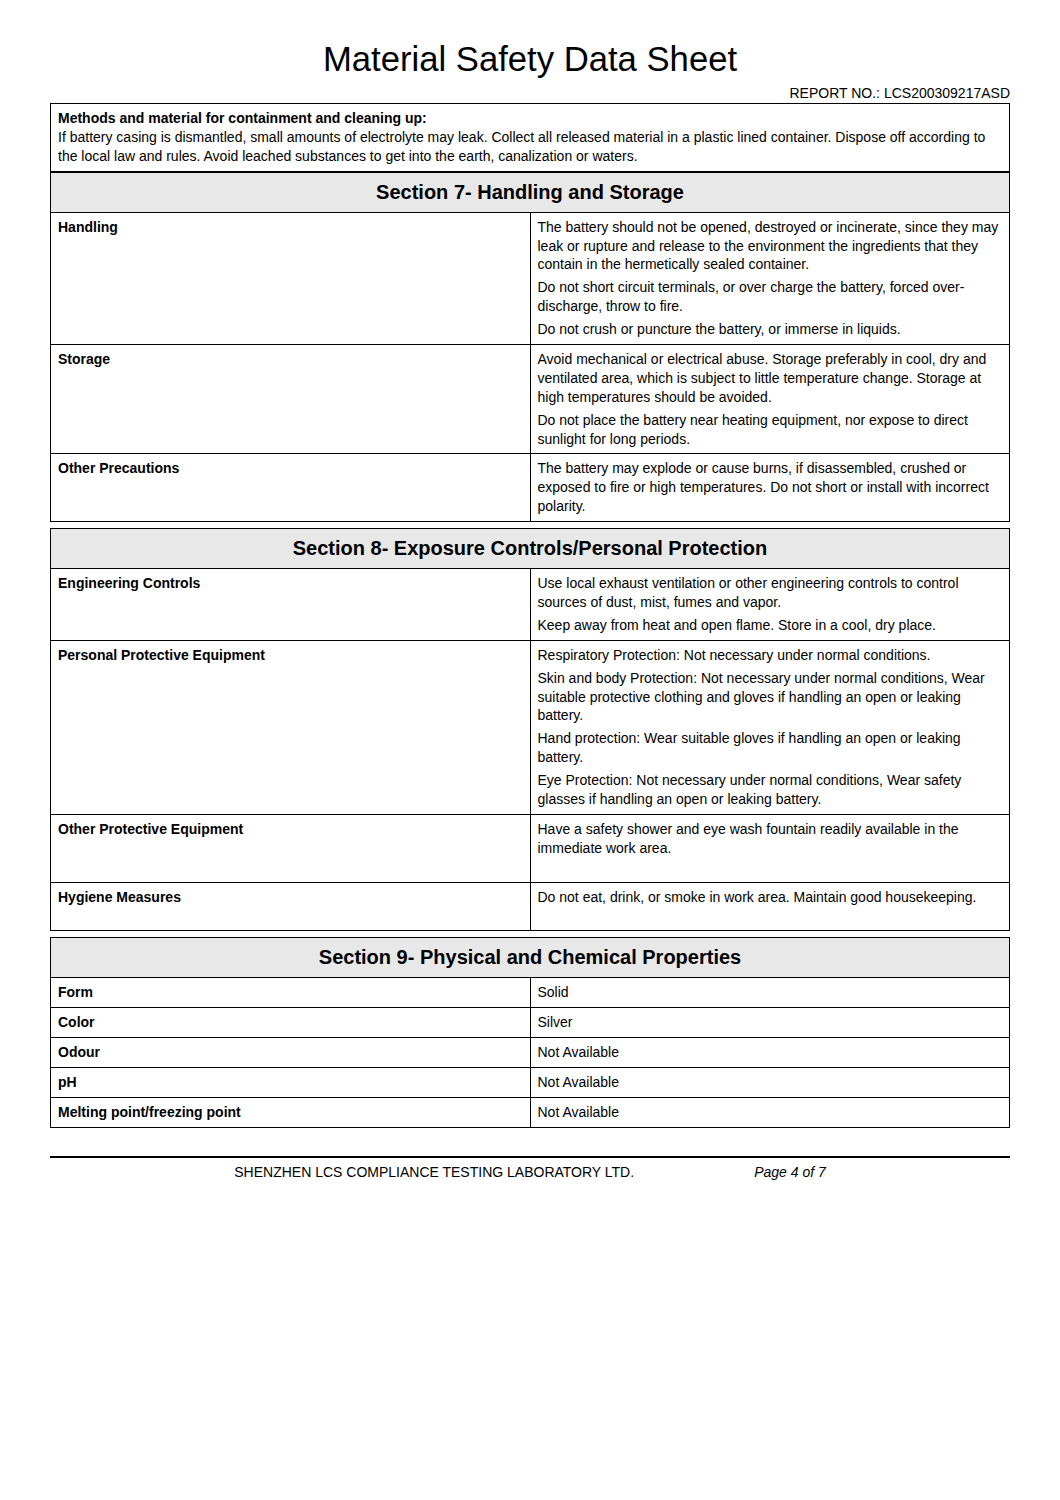Material Safety Data Sheet
REPORT NO.: LCS200309217ASD
Methods and material for containment and cleaning up:
If battery casing is dismantled, small amounts of electrolyte may leak. Collect all released material in a plastic lined container. Dispose off according to the local law and rules. Avoid leached substances to get into the earth, canalization or waters.
| Section 7- Handling and Storage |
| Handling | The battery should not be opened, destroyed or incinerate, since they may leak or rupture and release to the environment the ingredients that they contain in the hermetically sealed container. Do not short circuit terminals, or over charge the battery, forced over-discharge, throw to fire. Do not crush or puncture the battery, or immerse in liquids. |
| Storage | Avoid mechanical or electrical abuse. Storage preferably in cool, dry and ventilated area, which is subject to little temperature change. Storage at high temperatures should be avoided. Do not place the battery near heating equipment, nor expose to direct sunlight for long periods. |
| Other Precautions | The battery may explode or cause burns, if disassembled, crushed or exposed to fire or high temperatures. Do not short or install with incorrect polarity. |
| Section 8- Exposure Controls/Personal Protection |
| Engineering Controls | Use local exhaust ventilation or other engineering controls to control sources of dust, mist, fumes and vapor. Keep away from heat and open flame. Store in a cool, dry place. |
| Personal Protective Equipment | Respiratory Protection: Not necessary under normal conditions. Skin and body Protection: Not necessary under normal conditions, Wear suitable protective clothing and gloves if handling an open or leaking battery. Hand protection: Wear suitable gloves if handling an open or leaking battery. Eye Protection: Not necessary under normal conditions, Wear safety glasses if handling an open or leaking battery. |
| Other Protective Equipment | Have a safety shower and eye wash fountain readily available in the immediate work area. |
| Hygiene Measures | Do not eat, drink, or smoke in work area. Maintain good housekeeping. |
| Section 9- Physical and Chemical Properties |
| Form | Solid |
| Color | Silver |
| Odour | Not Available |
| pH | Not Available |
| Melting point/freezing point | Not Available |
SHENZHEN LCS COMPLIANCE TESTING LABORATORY LTD. Page 4 of 7